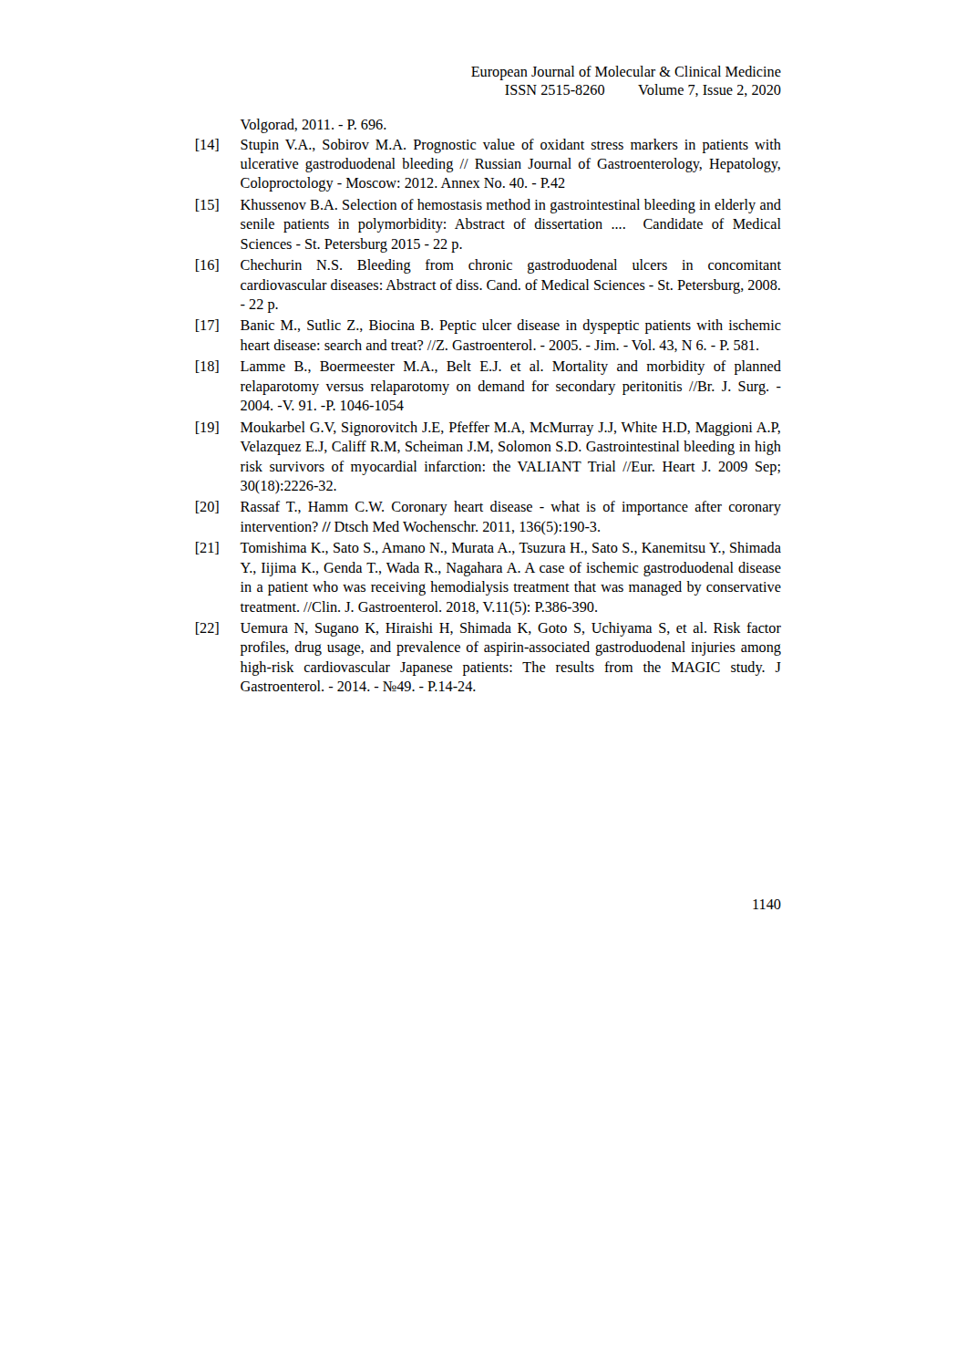European Journal of Molecular & Clinical Medicine ISSN 2515-8260 Volume 7, Issue 2, 2020
Volgorad, 2011. - P. 696.
[14] Stupin V.A., Sobirov M.A. Prognostic value of oxidant stress markers in patients with ulcerative gastroduodenal bleeding // Russian Journal of Gastroenterology, Hepatology, Coloproctology - Moscow: 2012. Annex No. 40. - P.42
[15] Khussenov B.A. Selection of hemostasis method in gastrointestinal bleeding in elderly and senile patients in polymorbidity: Abstract of dissertation .... Candidate of Medical Sciences - St. Petersburg 2015 - 22 p.
[16] Chechurin N.S. Bleeding from chronic gastroduodenal ulcers in concomitant cardiovascular diseases: Abstract of diss. Cand. of Medical Sciences - St. Petersburg, 2008. - 22 p.
[17] Banic M., Sutlic Z., Biocina B. Peptic ulcer disease in dyspeptic patients with ischemic heart disease: search and treat? //Z. Gastroenterol. - 2005. - Jim. - Vol. 43, N 6. - P. 581.
[18] Lamme B., Boermeester M.A., Belt E.J. et al. Mortality and morbidity of planned relaparotomy versus relaparotomy on demand for secondary peritonitis //Br. J. Surg. - 2004. -V. 91. -P. 1046-1054
[19] Moukarbel G.V, Signorovitch J.E, Pfeffer M.A, McMurray J.J, White H.D, Maggioni A.P, Velazquez E.J, Califf R.M, Scheiman J.M, Solomon S.D. Gastrointestinal bleeding in high risk survivors of myocardial infarction: the VALIANT Trial //Eur. Heart J. 2009 Sep; 30(18):2226-32.
[20] Rassaf T., Hamm C.W. Coronary heart disease - what is of importance after coronary intervention? // Dtsch Med Wochenschr. 2011, 136(5):190-3.
[21] Tomishima K., Sato S., Amano N., Murata A., Tsuzura H., Sato S., Kanemitsu Y., Shimada Y., Iijima K., Genda T., Wada R., Nagahara A. A case of ischemic gastroduodenal disease in a patient who was receiving hemodialysis treatment that was managed by conservative treatment. //Clin. J. Gastroenterol. 2018, V.11(5): P.386-390.
[22] Uemura N, Sugano K, Hiraishi H, Shimada K, Goto S, Uchiyama S, et al. Risk factor profiles, drug usage, and prevalence of aspirin-associated gastroduodenal injuries among high-risk cardiovascular Japanese patients: The results from the MAGIC study. J Gastroenterol. - 2014. - №49. - P.14-24.
1140